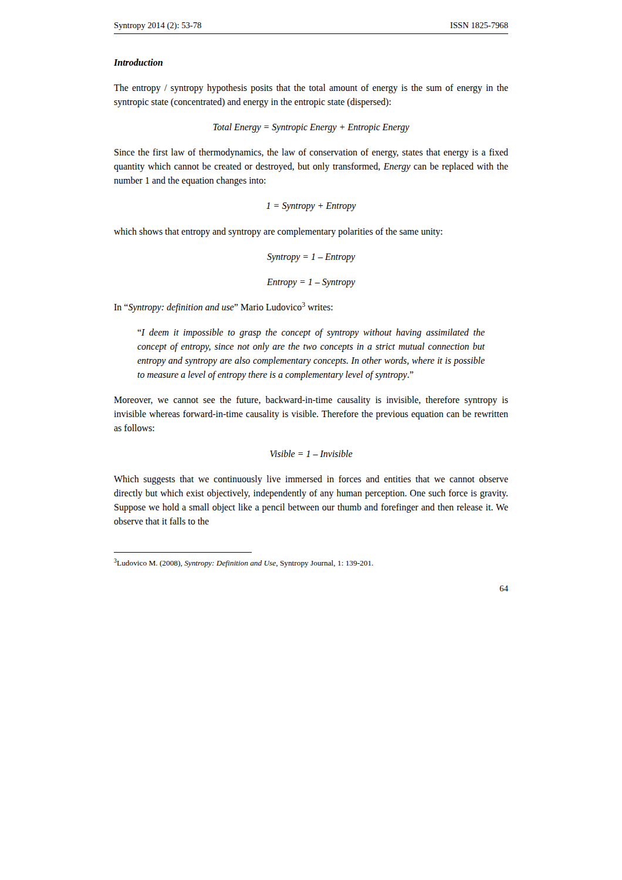Syntropy 2014 (2): 53-78 ISSN 1825-7968
Introduction
The entropy / syntropy hypothesis posits that the total amount of energy is the sum of energy in the syntropic state (concentrated) and energy in the entropic state (dispersed):
Total Energy = Syntropic Energy + Entropic Energy
Since the first law of thermodynamics, the law of conservation of energy, states that energy is a fixed quantity which cannot be created or destroyed, but only transformed, Energy can be replaced with the number 1 and the equation changes into:
1 = Syntropy + Entropy
which shows that entropy and syntropy are complementary polarities of the same unity:
Syntropy = 1 – Entropy
Entropy = 1 – Syntropy
In “Syntropy: definition and use” Mario Ludovico3 writes:
“I deem it impossible to grasp the concept of syntropy without having assimilated the concept of entropy, since not only are the two concepts in a strict mutual connection but entropy and syntropy are also complementary concepts. In other words, where it is possible to measure a level of entropy there is a complementary level of syntropy.”
Moreover, we cannot see the future, backward-in-time causality is invisible, therefore syntropy is invisible whereas forward-in-time causality is visible. Therefore the previous equation can be rewritten as follows:
Visible = 1 – Invisible
Which suggests that we continuously live immersed in forces and entities that we cannot observe directly but which exist objectively, independently of any human perception. One such force is gravity. Suppose we hold a small object like a pencil between our thumb and forefinger and then release it. We observe that it falls to the
3Ludovico M. (2008), Syntropy: Definition and Use, Syntropy Journal, 1: 139-201.
64